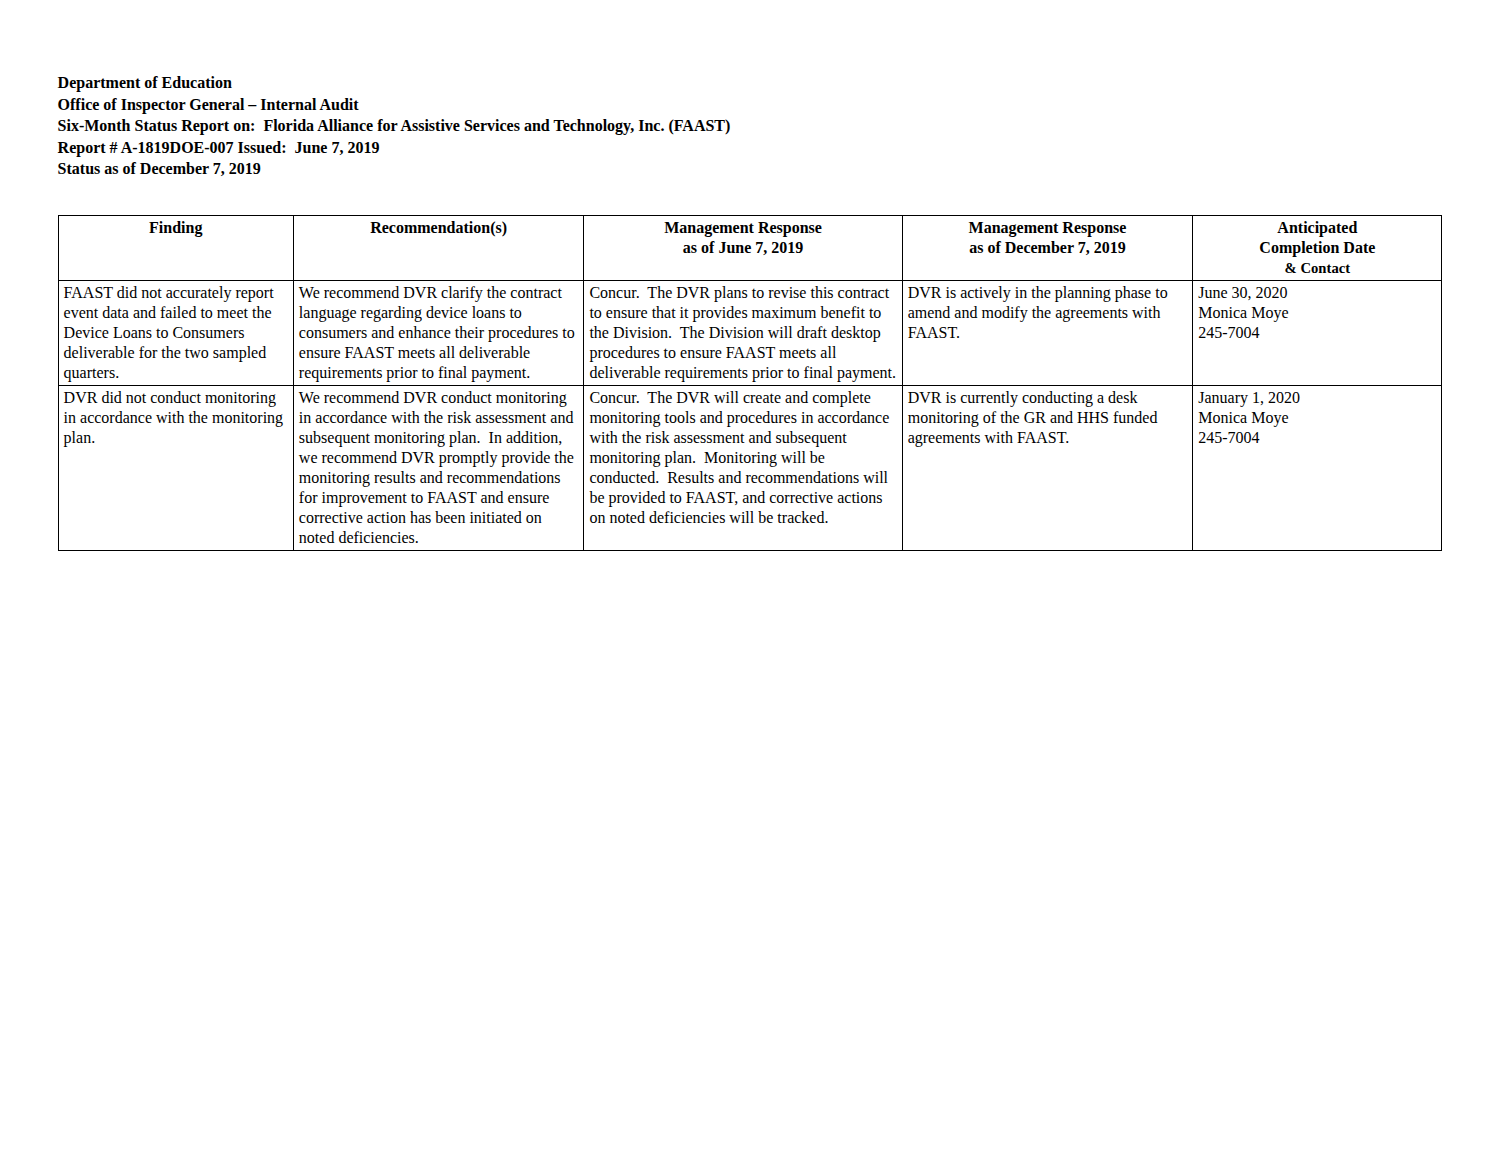Department of Education
Office of Inspector General – Internal Audit
Six-Month Status Report on: Florida Alliance for Assistive Services and Technology, Inc. (FAAST)
Report # A-1819DOE-007 Issued: June 7, 2019
Status as of December 7, 2019
| Finding | Recommendation(s) | Management Response as of June 7, 2019 | Management Response as of December 7, 2019 | Anticipated Completion Date & Contact |
| --- | --- | --- | --- | --- |
| FAAST did not accurately report event data and failed to meet the Device Loans to Consumers deliverable for the two sampled quarters. | We recommend DVR clarify the contract language regarding device loans to consumers and enhance their procedures to ensure FAAST meets all deliverable requirements prior to final payment. | Concur. The DVR plans to revise this contract to ensure that it provides maximum benefit to the Division. The Division will draft desktop procedures to ensure FAAST meets all deliverable requirements prior to final payment. | DVR is actively in the planning phase to amend and modify the agreements with FAAST. | June 30, 2020 Monica Moye 245-7004 |
| DVR did not conduct monitoring in accordance with the monitoring plan. | We recommend DVR conduct monitoring in accordance with the risk assessment and subsequent monitoring plan. In addition, we recommend DVR promptly provide the monitoring results and recommendations for improvement to FAAST and ensure corrective action has been initiated on noted deficiencies. | Concur. The DVR will create and complete monitoring tools and procedures in accordance with the risk assessment and subsequent monitoring plan. Monitoring will be conducted. Results and recommendations will be provided to FAAST, and corrective actions on noted deficiencies will be tracked. | DVR is currently conducting a desk monitoring of the GR and HHS funded agreements with FAAST. | January 1, 2020 Monica Moye 245-7004 |